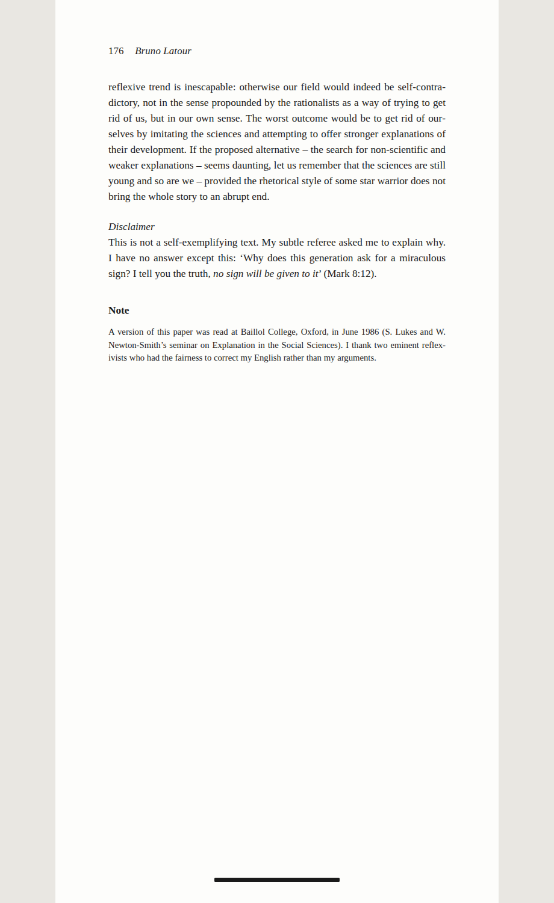176 Bruno Latour
reflexive trend is inescapable: otherwise our field would indeed be self-contradictory, not in the sense propounded by the rationalists as a way of trying to get rid of us, but in our own sense. The worst outcome would be to get rid of ourselves by imitating the sciences and attempting to offer stronger explanations of their development. If the proposed alternative – the search for non-scientific and weaker explanations – seems daunting, let us remember that the sciences are still young and so are we – provided the rhetorical style of some star warrior does not bring the whole story to an abrupt end.
Disclaimer
This is not a self-exemplifying text. My subtle referee asked me to explain why. I have no answer except this: ‘Why does this generation ask for a miraculous sign? I tell you the truth, no sign will be given to it’ (Mark 8:12).
Note
A version of this paper was read at Baillol College, Oxford, in June 1986 (S. Lukes and W. Newton-Smith’s seminar on Explanation in the Social Sciences). I thank two eminent reflexivists who had the fairness to correct my English rather than my arguments.